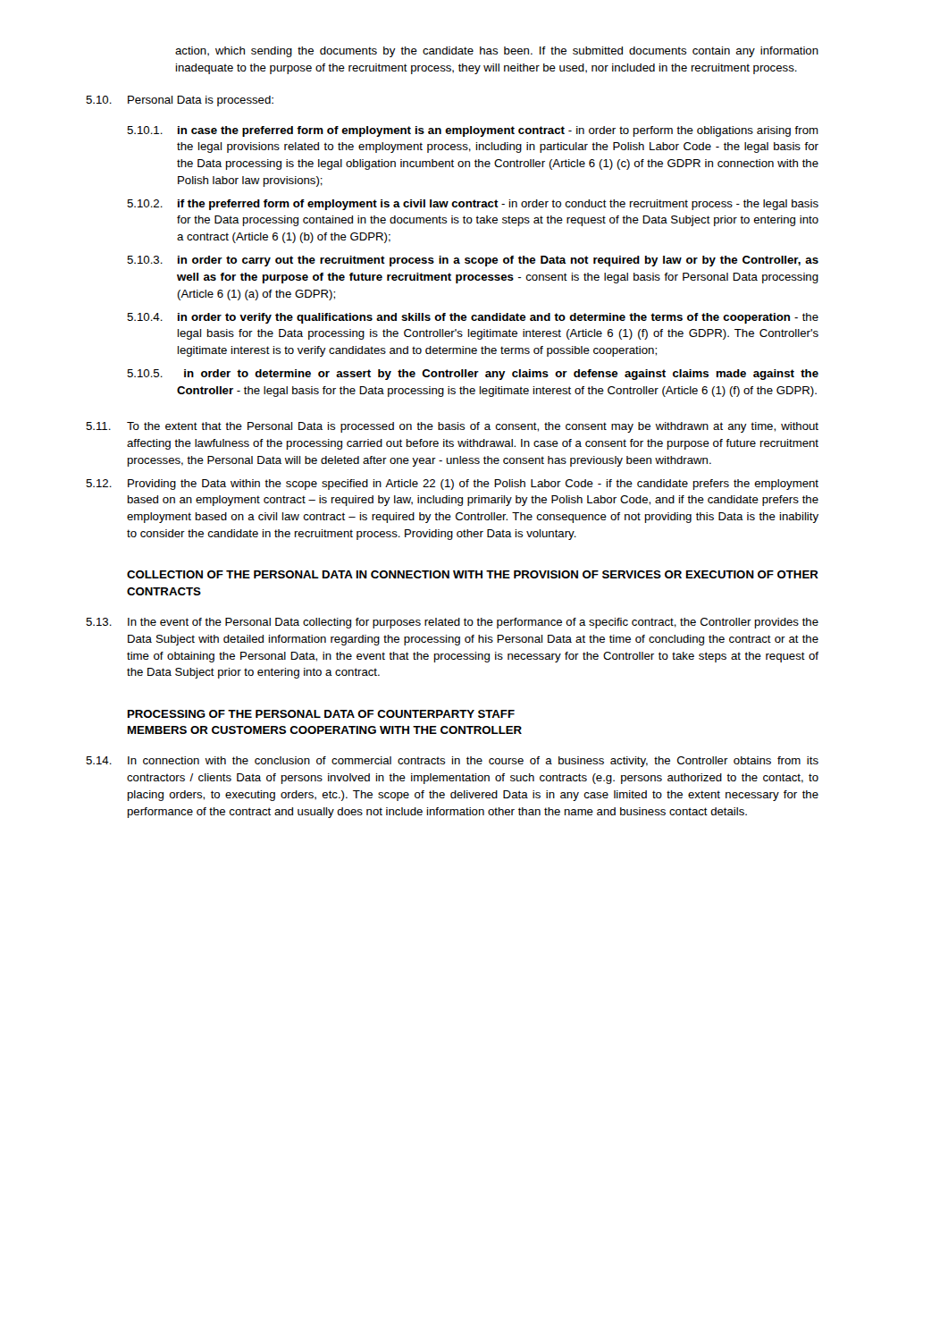action, which sending the documents by the candidate has been. If the submitted documents contain any information inadequate to the purpose of the recruitment process, they will neither be used, nor included in the recruitment process.
5.10. Personal Data is processed:
5.10.1. in case the preferred form of employment is an employment contract - in order to perform the obligations arising from the legal provisions related to the employment process, including in particular the Polish Labor Code - the legal basis for the Data processing is the legal obligation incumbent on the Controller (Article 6 (1) (c) of the GDPR in connection with the Polish labor law provisions);
5.10.2. if the preferred form of employment is a civil law contract - in order to conduct the recruitment process - the legal basis for the Data processing contained in the documents is to take steps at the request of the Data Subject prior to entering into a contract (Article 6 (1) (b) of the GDPR);
5.10.3. in order to carry out the recruitment process in a scope of the Data not required by law or by the Controller, as well as for the purpose of the future recruitment processes - consent is the legal basis for Personal Data processing (Article 6 (1) (a) of the GDPR);
5.10.4. in order to verify the qualifications and skills of the candidate and to determine the terms of the cooperation - the legal basis for the Data processing is the Controller's legitimate interest (Article 6 (1) (f) of the GDPR). The Controller's legitimate interest is to verify candidates and to determine the terms of possible cooperation;
5.10.5. in order to determine or assert by the Controller any claims or defense against claims made against the Controller - the legal basis for the Data processing is the legitimate interest of the Controller (Article 6 (1) (f) of the GDPR).
5.11. To the extent that the Personal Data is processed on the basis of a consent, the consent may be withdrawn at any time, without affecting the lawfulness of the processing carried out before its withdrawal. In case of a consent for the purpose of future recruitment processes, the Personal Data will be deleted after one year - unless the consent has previously been withdrawn.
5.12. Providing the Data within the scope specified in Article 22 (1) of the Polish Labor Code - if the candidate prefers the employment based on an employment contract – is required by law, including primarily by the Polish Labor Code, and if the candidate prefers the employment based on a civil law contract – is required by the Controller. The consequence of not providing this Data is the inability to consider the candidate in the recruitment process. Providing other Data is voluntary.
Collection of the Personal Data in connection with the provision of services or execution of other contracts
5.13. In the event of the Personal Data collecting for purposes related to the performance of a specific contract, the Controller provides the Data Subject with detailed information regarding the processing of his Personal Data at the time of concluding the contract or at the time of obtaining the Personal Data, in the event that the processing is necessary for the Controller to take steps at the request of the Data Subject prior to entering into a contract.
Processing of the Personal Data of counterparty staff
members or customers cooperating with the Controller
5.14. In connection with the conclusion of commercial contracts in the course of a business activity, the Controller obtains from its contractors / clients Data of persons involved in the implementation of such contracts (e.g. persons authorized to the contact, to placing orders, to executing orders, etc.). The scope of the delivered Data is in any case limited to the extent necessary for the performance of the contract and usually does not include information other than the name and business contact details.